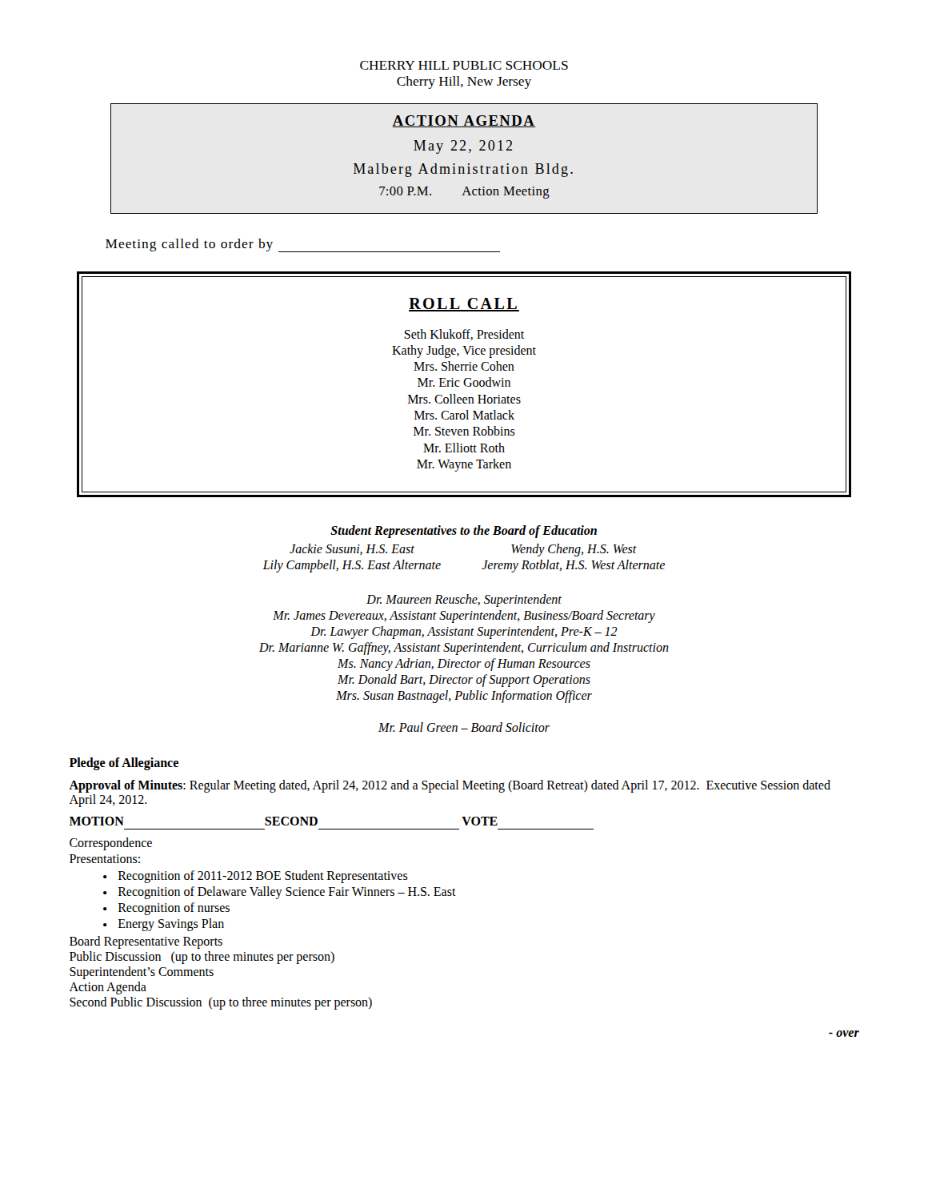CHERRY HILL PUBLIC SCHOOLS
Cherry Hill, New Jersey
ACTION AGENDA
May 22, 2012
Malberg Administration Bldg.
7:00 P.M. Action Meeting
Meeting called to order by
ROLL CALL
Seth Klukoff, President
Kathy Judge, Vice president
Mrs. Sherrie Cohen
Mr. Eric Goodwin
Mrs. Colleen Horiates
Mrs. Carol Matlack
Mr. Steven Robbins
Mr. Elliott Roth
Mr. Wayne Tarken
Student Representatives to the Board of Education
| Jackie Susuni, H.S. East | Wendy Cheng, H.S. West |
| Lily Campbell, H.S. East Alternate | Jeremy Rotblat, H.S. West Alternate |
Dr. Maureen Reusche, Superintendent
Mr. James Devereaux, Assistant Superintendent, Business/Board Secretary
Dr. Lawyer Chapman, Assistant Superintendent, Pre-K – 12
Dr. Marianne W. Gaffney, Assistant Superintendent, Curriculum and Instruction
Ms. Nancy Adrian, Director of Human Resources
Mr. Donald Bart, Director of Support Operations
Mrs. Susan Bastnagel, Public Information Officer
Mr. Paul Green – Board Solicitor
Pledge of Allegiance
Approval of Minutes: Regular Meeting dated, April 24, 2012 and a Special Meeting (Board Retreat) dated April 17, 2012. Executive Session dated April 24, 2012.
MOTION SECOND VOTE
Correspondence
Presentations:
Recognition of 2011-2012 BOE Student Representatives
Recognition of Delaware Valley Science Fair Winners – H.S. East
Recognition of nurses
Energy Savings Plan
Board Representative Reports
Public Discussion (up to three minutes per person)
Superintendent’s Comments
Action Agenda
Second Public Discussion (up to three minutes per person)
- over